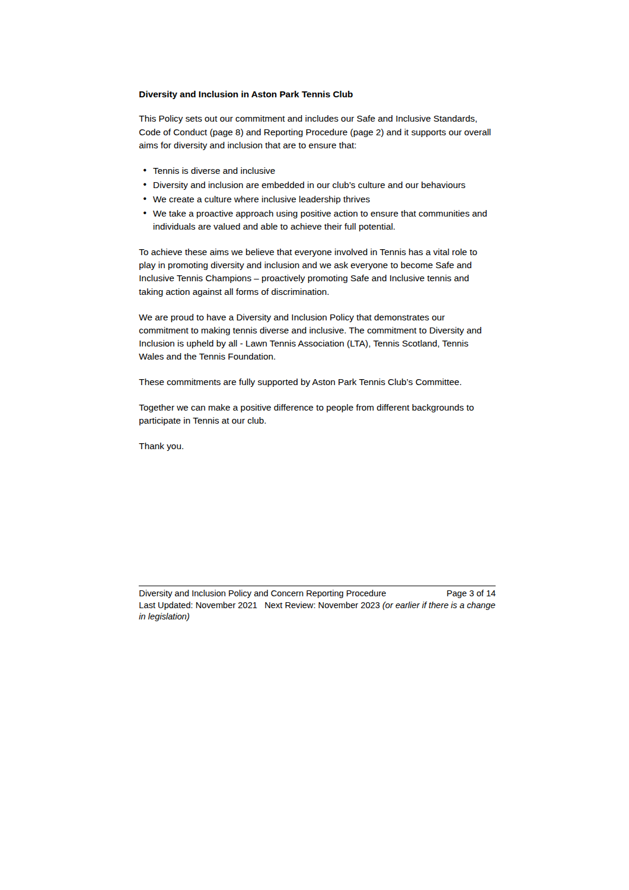Diversity and Inclusion in Aston Park Tennis Club
This Policy sets out our commitment and includes our Safe and Inclusive Standards, Code of Conduct (page 8) and Reporting Procedure (page 2) and it supports our overall aims for diversity and inclusion that are to ensure that:
Tennis is diverse and inclusive
Diversity and inclusion are embedded in our club’s culture and our behaviours
We create a culture where inclusive leadership thrives
We take a proactive approach using positive action to ensure that communities and individuals are valued and able to achieve their full potential.
To achieve these aims we believe that everyone involved in Tennis has a vital role to play in promoting diversity and inclusion and we ask everyone to become Safe and Inclusive Tennis Champions – proactively promoting Safe and Inclusive tennis and taking action against all forms of discrimination.
We are proud to have a Diversity and Inclusion Policy that demonstrates our commitment to making tennis diverse and inclusive. The commitment to Diversity and Inclusion is upheld by all - Lawn Tennis Association (LTA), Tennis Scotland, Tennis Wales and the Tennis Foundation.
These commitments are fully supported by Aston Park Tennis Club’s Committee.
Together we can make a positive difference to people from different backgrounds to participate in Tennis at our club.
Thank you.
Diversity and Inclusion Policy and Concern Reporting Procedure Page 3 of 14
Last Updated: November 2021 Next Review: November 2023 (or earlier if there is a change in legislation)